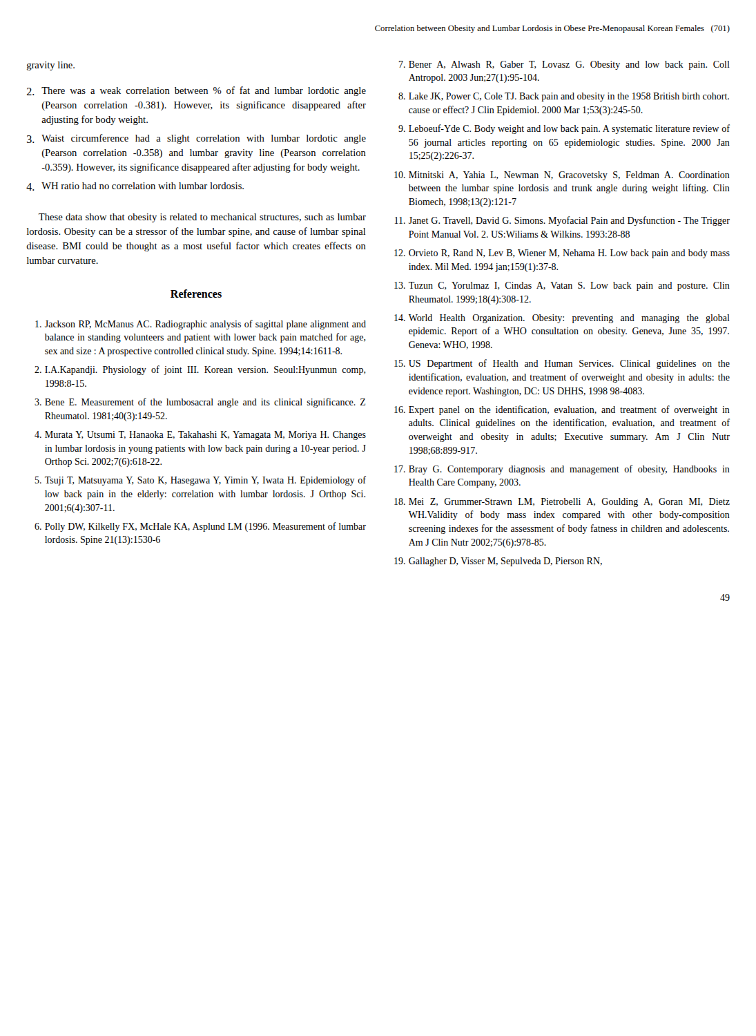Correlation between Obesity and Lumbar Lordosis in Obese Pre-Menopausal Korean Females (701)
gravity line.
There was a weak correlation between % of fat and lumbar lordotic angle (Pearson correlation -0.381). However, its significance disappeared after adjusting for body weight.
Waist circumference had a slight correlation with lumbar lordotic angle (Pearson correlation -0.358) and lumbar gravity line (Pearson correlation -0.359). However, its significance disappeared after adjusting for body weight.
WH ratio had no correlation with lumbar lordosis.
These data show that obesity is related to mechanical structures, such as lumbar lordosis. Obesity can be a stressor of the lumbar spine, and cause of lumbar spinal disease. BMI could be thought as a most useful factor which creates effects on lumbar curvature.
References
Jackson RP, McManus AC. Radiographic analysis of sagittal plane alignment and balance in standing volunteers and patient with lower back pain matched for age, sex and size : A prospective controlled clinical study. Spine. 1994;14:1611-8.
I.A.Kapandji. Physiology of joint III. Korean version. Seoul:Hyunmun comp, 1998:8-15.
Bene E. Measurement of the lumbosacral angle and its clinical significance. Z Rheumatol. 1981;40(3):149-52.
Murata Y, Utsumi T, Hanaoka E, Takahashi K, Yamagata M, Moriya H. Changes in lumbar lordosis in young patients with low back pain during a 10-year period. J Orthop Sci. 2002;7(6):618-22.
Tsuji T, Matsuyama Y, Sato K, Hasegawa Y, Yimin Y, Iwata H. Epidemiology of low back pain in the elderly: correlation with lumbar lordosis. J Orthop Sci. 2001;6(4):307-11.
Polly DW, Kilkelly FX, McHale KA, Asplund LM (1996. Measurement of lumbar lordosis. Spine 21(13):1530-6
Bener A, Alwash R, Gaber T, Lovasz G. Obesity and low back pain. Coll Antropol. 2003 Jun;27(1):95-104.
Lake JK, Power C, Cole TJ. Back pain and obesity in the 1958 British birth cohort. cause or effect? J Clin Epidemiol. 2000 Mar 1;53(3):245-50.
Leboeuf-Yde C. Body weight and low back pain. A systematic literature review of 56 journal articles reporting on 65 epidemiologic studies. Spine. 2000 Jan 15;25(2):226-37.
Mitnitski A, Yahia L, Newman N, Gracovetsky S, Feldman A. Coordination between the lumbar spine lordosis and trunk angle during weight lifting. Clin Biomech, 1998;13(2):121-7
Janet G. Travell, David G. Simons. Myofacial Pain and Dysfunction - The Trigger Point Manual Vol. 2. US:Wiliams & Wilkins. 1993:28-88
Orvieto R, Rand N, Lev B, Wiener M, Nehama H. Low back pain and body mass index. Mil Med. 1994 jan;159(1):37-8.
Tuzun C, Yorulmaz I, Cindas A, Vatan S. Low back pain and posture. Clin Rheumatol. 1999;18(4):308-12.
World Health Organization. Obesity: preventing and managing the global epidemic. Report of a WHO consultation on obesity. Geneva, June 35, 1997. Geneva: WHO, 1998.
US Department of Health and Human Services. Clinical guidelines on the identification, evaluation, and treatment of overweight and obesity in adults: the evidence report. Washington, DC: US DHHS, 1998 98-4083.
Expert panel on the identification, evaluation, and treatment of overweight in adults. Clinical guidelines on the identification, evaluation, and treatment of overweight and obesity in adults; Executive summary. Am J Clin Nutr 1998;68:899-917.
Bray G. Contemporary diagnosis and management of obesity, Handbooks in Health Care Company, 2003.
Mei Z, Grummer-Strawn LM, Pietrobelli A, Goulding A, Goran MI, Dietz WH.Validity of body mass index compared with other body-composition screening indexes for the assessment of body fatness in children and adolescents. Am J Clin Nutr 2002;75(6):978-85.
Gallagher D, Visser M, Sepulveda D, Pierson RN,
49